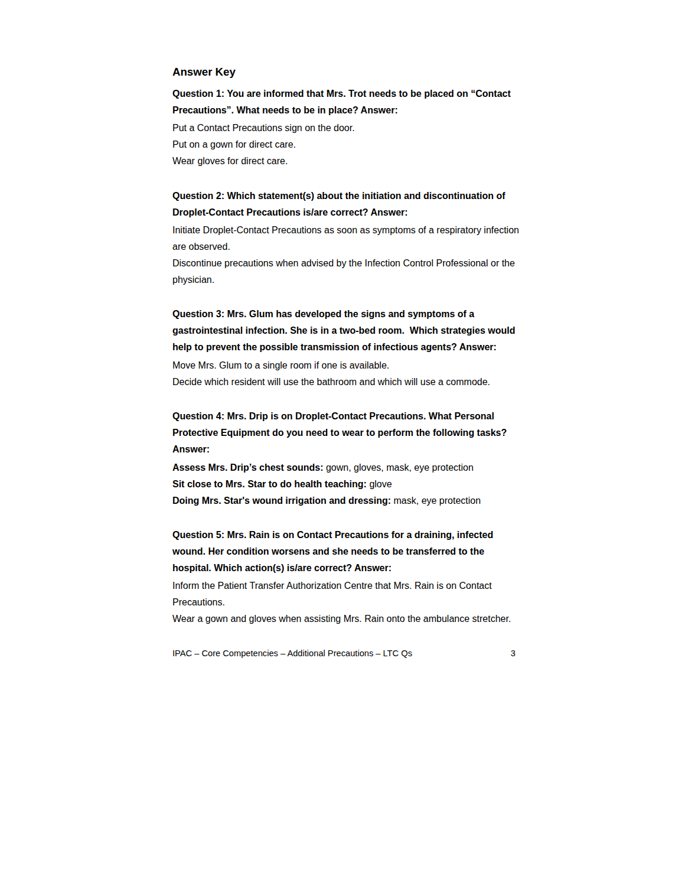Answer Key
Question 1: You are informed that Mrs. Trot needs to be placed on “Contact Precautions”. What needs to be in place? Answer:
Put a Contact Precautions sign on the door.
Put on a gown for direct care.
Wear gloves for direct care.
Question 2: Which statement(s) about the initiation and discontinuation of Droplet-Contact Precautions is/are correct? Answer:
Initiate Droplet-Contact Precautions as soon as symptoms of a respiratory infection are observed.
Discontinue precautions when advised by the Infection Control Professional or the physician.
Question 3: Mrs. Glum has developed the signs and symptoms of a gastrointestinal infection. She is in a two-bed room. Which strategies would help to prevent the possible transmission of infectious agents? Answer:
Move Mrs. Glum to a single room if one is available.
Decide which resident will use the bathroom and which will use a commode.
Question 4: Mrs. Drip is on Droplet-Contact Precautions. What Personal Protective Equipment do you need to wear to perform the following tasks? Answer:
Assess Mrs. Drip’s chest sounds: gown, gloves, mask, eye protection
Sit close to Mrs. Star to do health teaching: glove
Doing Mrs. Star's wound irrigation and dressing: mask, eye protection
Question 5: Mrs. Rain is on Contact Precautions for a draining, infected wound. Her condition worsens and she needs to be transferred to the hospital. Which action(s) is/are correct? Answer:
Inform the Patient Transfer Authorization Centre that Mrs. Rain is on Contact Precautions.
Wear a gown and gloves when assisting Mrs. Rain onto the ambulance stretcher.
IPAC – Core Competencies – Additional Precautions – LTC Qs 3